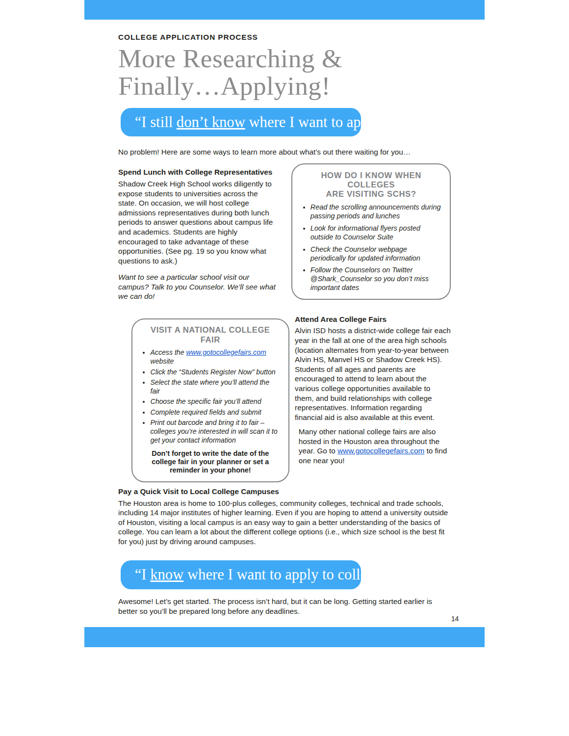COLLEGE APPLICATION PROCESS
More Researching & Finally…Applying!
“I still don’t know where I want to apply to college!”
No problem! Here are some ways to learn more about what’s out there waiting for you…
Spend Lunch with College Representatives
Shadow Creek High School works diligently to expose students to universities across the state. On occasion, we will host college admissions representatives during both lunch periods to answer questions about campus life and academics. Students are highly encouraged to take advantage of these opportunities. (See pg. 19 so you know what questions to ask.)
Want to see a particular school visit our campus? Talk to you Counselor. We’ll see what we can do!
HOW DO I KNOW WHEN COLLEGES
ARE VISITING SCHS?
Read the scrolling announcements during passing periods and lunches
Look for informational flyers posted outside to Counselor Suite
Check the Counselor webpage periodically for updated information
Follow the Counselors on Twitter @Shark_Counselor so you don’t miss important dates
VISIT A NATIONAL COLLEGE FAIR
Access the www.gotocollegefairs.com website
Click the “Students Register Now” button
Select the state where you’ll attend the fair
Choose the specific fair you’ll attend
Complete required fields and submit
Print out barcode and bring it to fair – colleges you’re interested in will scan it to get your contact information
Don’t forget to write the date of the college fair in your planner or set a reminder in your phone!
Attend Area College Fairs
Alvin ISD hosts a district-wide college fair each year in the fall at one of the area high schools (location alternates from year-to-year between Alvin HS, Manvel HS or Shadow Creek HS). Students of all ages and parents are encouraged to attend to learn about the various college opportunities available to them, and build relationships with college representatives. Information regarding financial aid is also available at this event.
Many other national college fairs are also hosted in the Houston area throughout the year. Go to www.gotocollegefairs.com to find one near you!
Pay a Quick Visit to Local College Campuses
The Houston area is home to 100-plus colleges, community colleges, technical and trade schools, including 14 major institutes of higher learning. Even if you are hoping to attend a university outside of Houston, visiting a local campus is an easy way to gain a better understanding of the basics of college. You can learn a lot about the different college options (i.e., which size school is the best fit for you) just by driving around campuses.
“I know where I want to apply to college!”
Awesome! Let’s get started. The process isn’t hard, but it can be long. Getting started earlier is better so you’ll be prepared long before any deadlines.
14